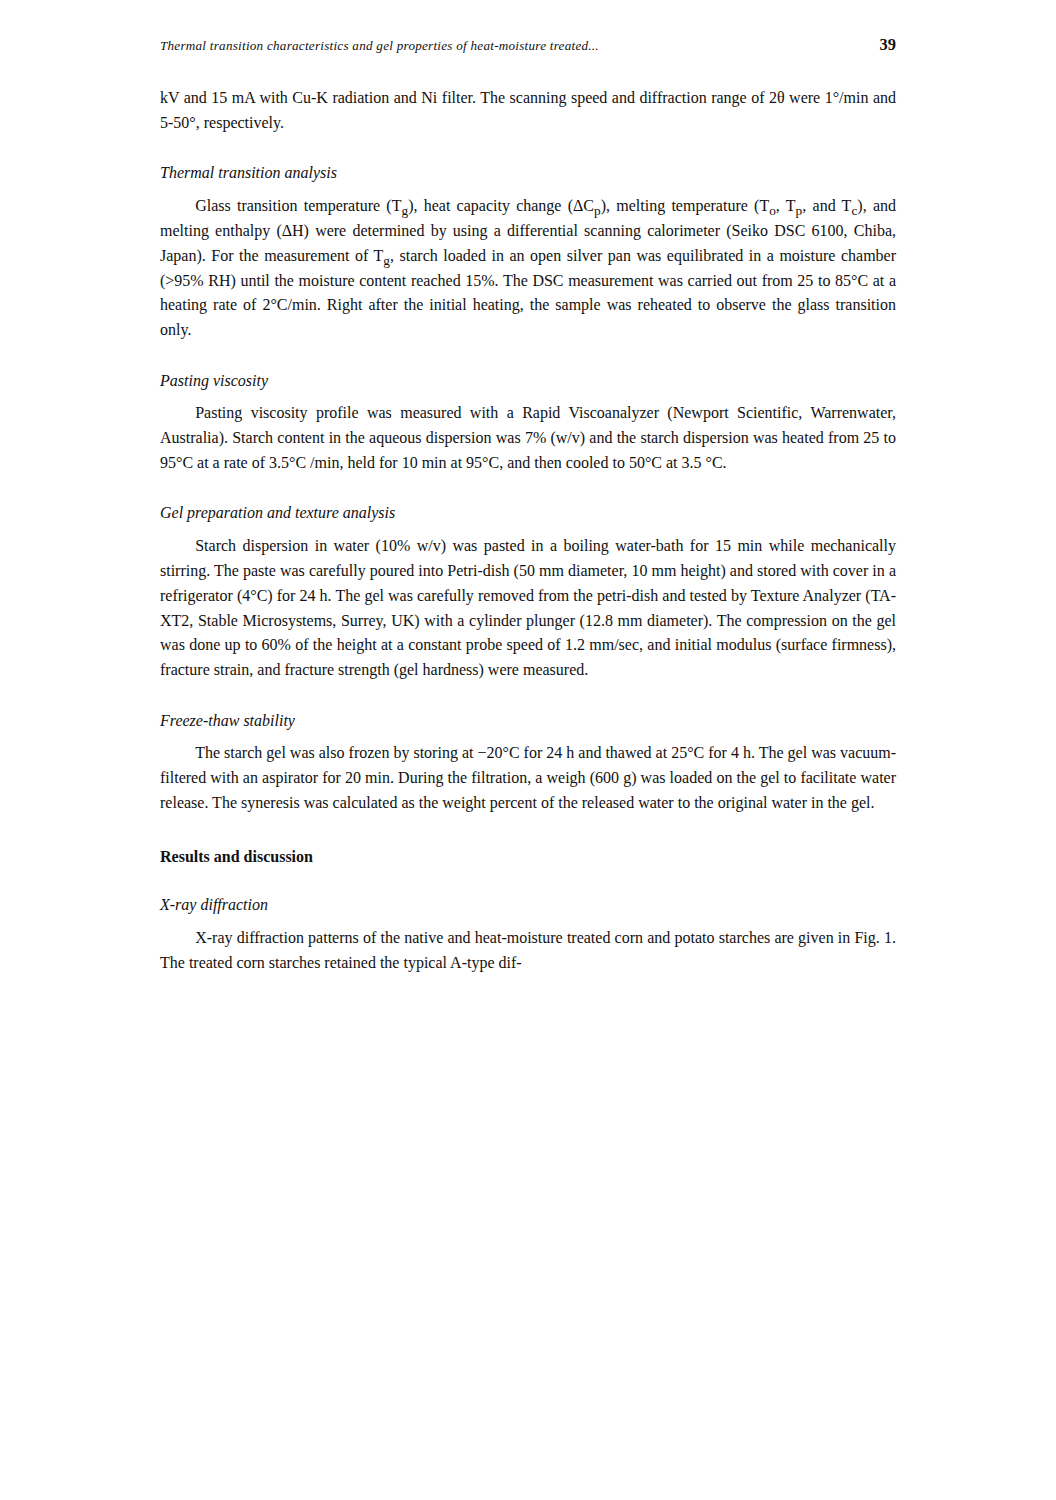Thermal transition characteristics and gel properties of heat-moisture treated... 39
kV and 15 mA with Cu-K radiation and Ni filter. The scanning speed and diffraction range of 2θ were 1°/min and 5-50°, respectively.
Thermal transition analysis
Glass transition temperature (Tg), heat capacity change (ΔCp), melting temperature (To, Tp, and Tc), and melting enthalpy (ΔH) were determined by using a differential scanning calorimeter (Seiko DSC 6100, Chiba, Japan). For the measurement of Tg, starch loaded in an open silver pan was equilibrated in a moisture chamber (>95% RH) until the moisture content reached 15%. The DSC measurement was carried out from 25 to 85°C at a heating rate of 2°C/min. Right after the initial heating, the sample was reheated to observe the glass transition only.
Pasting viscosity
Pasting viscosity profile was measured with a Rapid Viscoanalyzer (Newport Scientific, Warrenwater, Australia). Starch content in the aqueous dispersion was 7% (w/v) and the starch dispersion was heated from 25 to 95°C at a rate of 3.5°C /min, held for 10 min at 95°C, and then cooled to 50°C at 3.5 °C.
Gel preparation and texture analysis
Starch dispersion in water (10% w/v) was pasted in a boiling water-bath for 15 min while mechanically stirring. The paste was carefully poured into Petri-dish (50 mm diameter, 10 mm height) and stored with cover in a refrigerator (4°C) for 24 h. The gel was carefully removed from the petri-dish and tested by Texture Analyzer (TA-XT2, Stable Microsystems, Surrey, UK) with a cylinder plunger (12.8 mm diameter). The compression on the gel was done up to 60% of the height at a constant probe speed of 1.2 mm/sec, and initial modulus (surface firmness), fracture strain, and fracture strength (gel hardness) were measured.
Freeze-thaw stability
The starch gel was also frozen by storing at −20°C for 24 h and thawed at 25°C for 4 h. The gel was vacuum-filtered with an aspirator for 20 min. During the filtration, a weigh (600 g) was loaded on the gel to facilitate water release. The syneresis was calculated as the weight percent of the released water to the original water in the gel.
Results and discussion
X-ray diffraction
X-ray diffraction patterns of the native and heat-moisture treated corn and potato starches are given in Fig. 1. The treated corn starches retained the typical A-type dif-